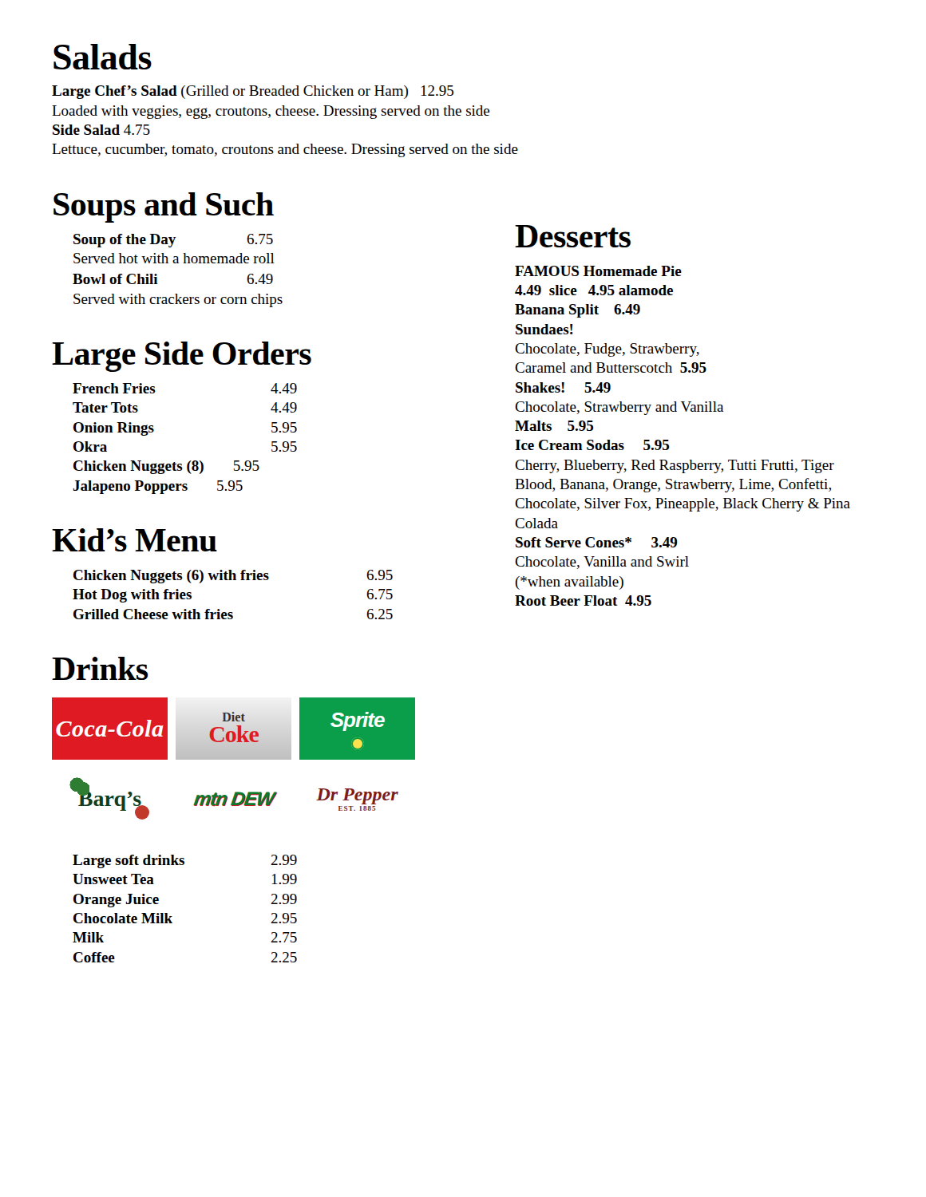Salads
Large Chef’s Salad (Grilled or Breaded Chicken or Ham) 12.95
Loaded with veggies, egg, croutons, cheese. Dressing served on the side
Side Salad 4.75
Lettuce, cucumber, tomato, croutons and cheese. Dressing served on the side
Soups and Such
Soup of the Day 6.75
Served hot with a homemade roll
Bowl of Chili 6.49
Served with crackers or corn chips
Large Side Orders
French Fries 4.49
Tater Tots 4.49
Onion Rings 5.95
Okra 5.95
Chicken Nuggets (8) 5.95
Jalapeno Poppers 5.95
Kid’s Menu
Chicken Nuggets (6) with fries 6.95
Hot Dog with fries 6.75
Grilled Cheese with fries 6.25
Drinks
Coca-Cola
Diet Coke
Sprite
Barq’s
mtn DEW
Dr PepperEST. 1885
Large soft drinks 2.99
Unsweet Tea 1.99
Orange Juice 2.99
Chocolate Milk 2.95
Milk 2.75
Coffee 2.25
Desserts
FAMOUS Homemade Pie
4.49 slice 4.95 alamode
Banana Split 6.49
Sundaes!
Chocolate, Fudge, Strawberry,
Caramel and Butterscotch 5.95
Shakes! 5.49
Chocolate, Strawberry and Vanilla
Malts 5.95
Ice Cream Sodas 5.95
Cherry, Blueberry, Red Raspberry, Tutti Frutti, Tiger Blood, Banana, Orange, Strawberry, Lime, Confetti, Chocolate, Silver Fox, Pineapple, Black Cherry & Pina Colada
Soft Serve Cones* 3.49
Chocolate, Vanilla and Swirl
(*when available)
Root Beer Float 4.95